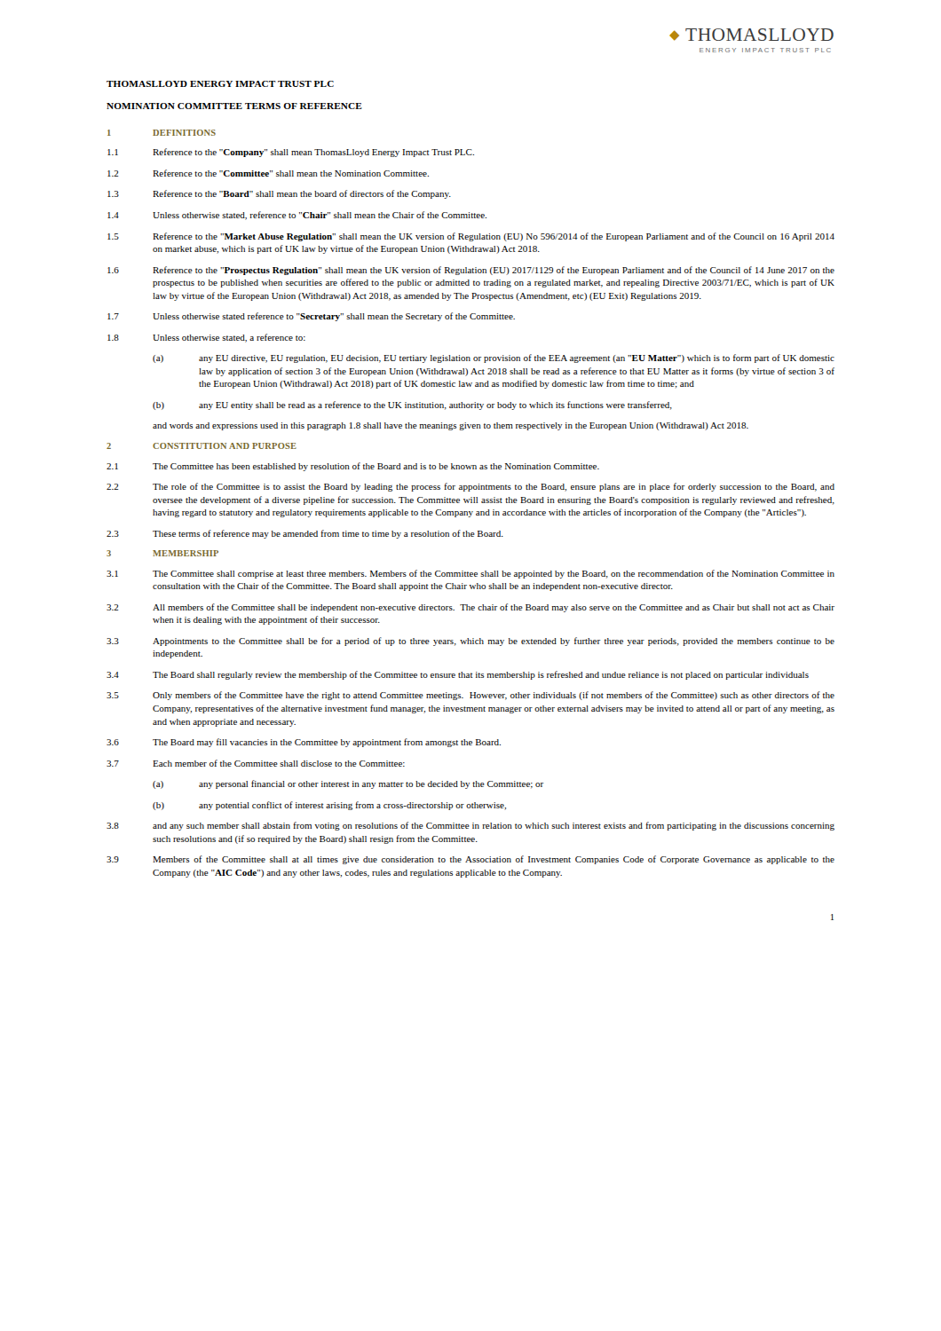◆THOMASLLOYD
ENERGY IMPACT TRUST PLC
THOMASLLOYD ENERGY IMPACT TRUST PLC
NOMINATION COMMITTEE TERMS OF REFERENCE
1
DEFINITIONS
1.1
Reference to the "Company" shall mean ThomasLloyd Energy Impact Trust PLC.
1.2
Reference to the "Committee" shall mean the Nomination Committee.
1.3
Reference to the "Board" shall mean the board of directors of the Company.
1.4
Unless otherwise stated, reference to "Chair" shall mean the Chair of the Committee.
1.5
Reference to the "Market Abuse Regulation" shall mean the UK version of Regulation (EU) No 596/2014 of the European Parliament and of the Council on 16 April 2014 on market abuse, which is part of UK law by virtue of the European Union (Withdrawal) Act 2018.
1.6
Reference to the "Prospectus Regulation" shall mean the UK version of Regulation (EU) 2017/1129 of the European Parliament and of the Council of 14 June 2017 on the prospectus to be published when securities are offered to the public or admitted to trading on a regulated market, and repealing Directive 2003/71/EC, which is part of UK law by virtue of the European Union (Withdrawal) Act 2018, as amended by The Prospectus (Amendment, etc) (EU Exit) Regulations 2019.
1.7
Unless otherwise stated reference to "Secretary" shall mean the Secretary of the Committee.
1.8
Unless otherwise stated, a reference to:
(a)
any EU directive, EU regulation, EU decision, EU tertiary legislation or provision of the EEA agreement (an "EU Matter") which is to form part of UK domestic law by application of section 3 of the European Union (Withdrawal) Act 2018 shall be read as a reference to that EU Matter as it forms (by virtue of section 3 of the European Union (Withdrawal) Act 2018) part of UK domestic law and as modified by domestic law from time to time; and
(b)
any EU entity shall be read as a reference to the UK institution, authority or body to which its functions were transferred,
and words and expressions used in this paragraph 1.8 shall have the meanings given to them respectively in the European Union (Withdrawal) Act 2018.
2
CONSTITUTION AND PURPOSE
2.1
The Committee has been established by resolution of the Board and is to be known as the Nomination Committee.
2.2
The role of the Committee is to assist the Board by leading the process for appointments to the Board, ensure plans are in place for orderly succession to the Board, and oversee the development of a diverse pipeline for succession. The Committee will assist the Board in ensuring the Board's composition is regularly reviewed and refreshed, having regard to statutory and regulatory requirements applicable to the Company and in accordance with the articles of incorporation of the Company (the "Articles").
2.3
These terms of reference may be amended from time to time by a resolution of the Board.
3
MEMBERSHIP
3.1
The Committee shall comprise at least three members. Members of the Committee shall be appointed by the Board, on the recommendation of the Nomination Committee in consultation with the Chair of the Committee. The Board shall appoint the Chair who shall be an independent non-executive director.
3.2
All members of the Committee shall be independent non-executive directors. The chair of the Board may also serve on the Committee and as Chair but shall not act as Chair when it is dealing with the appointment of their successor.
3.3
Appointments to the Committee shall be for a period of up to three years, which may be extended by further three year periods, provided the members continue to be independent.
3.4
The Board shall regularly review the membership of the Committee to ensure that its membership is refreshed and undue reliance is not placed on particular individuals
3.5
Only members of the Committee have the right to attend Committee meetings. However, other individuals (if not members of the Committee) such as other directors of the Company, representatives of the alternative investment fund manager, the investment manager or other external advisers may be invited to attend all or part of any meeting, as and when appropriate and necessary.
3.6
The Board may fill vacancies in the Committee by appointment from amongst the Board.
3.7
Each member of the Committee shall disclose to the Committee:
(a)
any personal financial or other interest in any matter to be decided by the Committee; or
(b)
any potential conflict of interest arising from a cross-directorship or otherwise,
3.8
and any such member shall abstain from voting on resolutions of the Committee in relation to which such interest exists and from participating in the discussions concerning such resolutions and (if so required by the Board) shall resign from the Committee.
3.9
Members of the Committee shall at all times give due consideration to the Association of Investment Companies Code of Corporate Governance as applicable to the Company (the "AIC Code") and any other laws, codes, rules and regulations applicable to the Company.
1